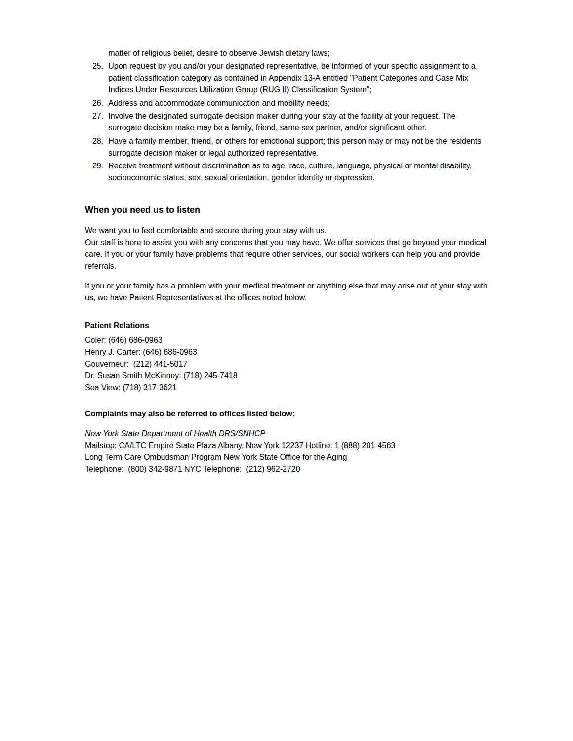matter of religious belief, desire to observe Jewish dietary laws;
Upon request by you and/or your designated representative, be informed of your specific assignment to a patient classification category as contained in Appendix 13-A entitled "Patient Categories and Case Mix Indices Under Resources Utilization Group (RUG II) Classification System";
Address and accommodate communication and mobility needs;
Involve the designated surrogate decision maker during your stay at the facility at your request. The surrogate decision make may be a family, friend, same sex partner, and/or significant other.
Have a family member, friend, or others for emotional support; this person may or may not be the residents surrogate decision maker or legal authorized representative.
Receive treatment without discrimination as to age, race, culture, language, physical or mental disability, socioeconomic status, sex, sexual orientation, gender identity or expression.
When you need us to listen
We want you to feel comfortable and secure during your stay with us.
Our staff is here to assist you with any concerns that you may have. We offer services that go beyond your medical care. If you or your family have problems that require other services, our social workers can help you and provide referrals.
If you or your family has a problem with your medical treatment or anything else that may arise out of your stay with us, we have Patient Representatives at the offices noted below.
Patient Relations
Coler: (646) 686-0963
Henry J. Carter: (646) 686-0963
Gouverneur: (212) 441-5017
Dr. Susan Smith McKinney: (718) 245-7418
Sea View: (718) 317-3621
Complaints may also be referred to offices listed below:
New York State Department of Health DRS/SNHCP
Mailstop: CA/LTC Empire State Plaza Albany, New York 12237 Hotline: 1 (888) 201-4563
Long Term Care Ombudsman Program New York State Office for the Aging
Telephone: (800) 342-9871 NYC Telephone: (212) 962-2720